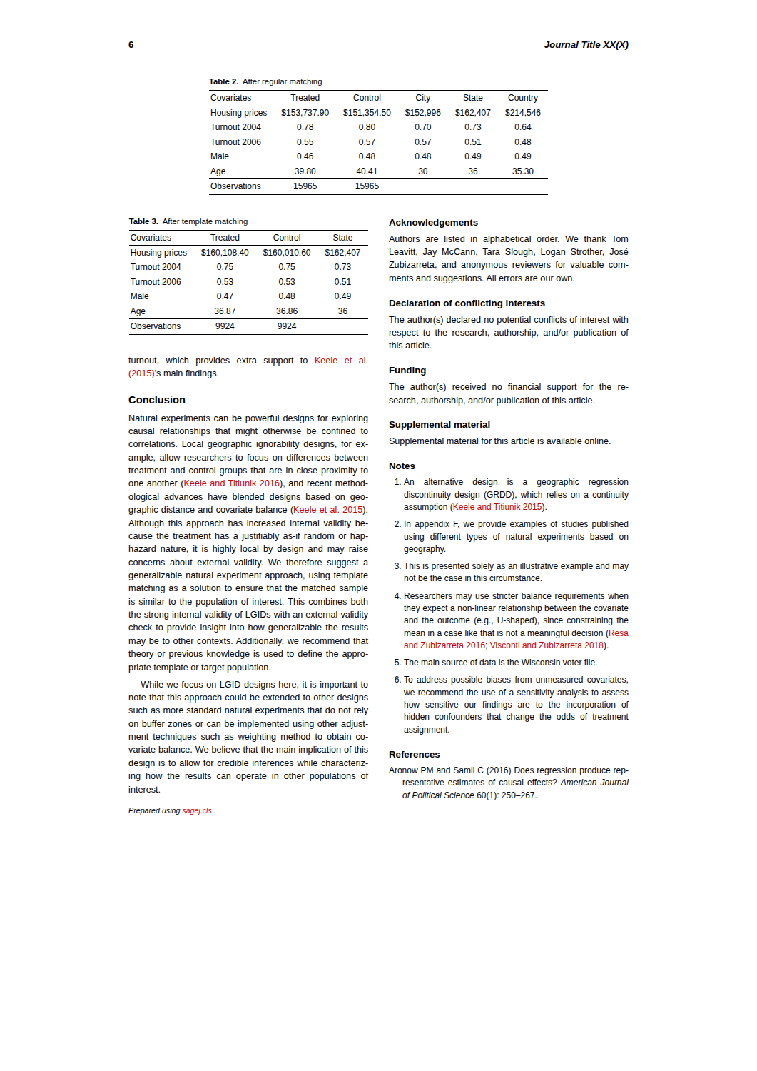6 Journal Title XX(X)
Table 2. After regular matching
| Covariates | Treated | Control | City | State | Country |
| --- | --- | --- | --- | --- | --- |
| Housing prices | $153,737.90 | $151,354.50 | $152,996 | $162,407 | $214,546 |
| Turnout 2004 | 0.78 | 0.80 | 0.70 | 0.73 | 0.64 |
| Turnout 2006 | 0.55 | 0.57 | 0.57 | 0.51 | 0.48 |
| Male | 0.46 | 0.48 | 0.48 | 0.49 | 0.49 |
| Age | 39.80 | 40.41 | 30 | 36 | 35.30 |
| Observations | 15965 | 15965 | | | |
Table 3. After template matching
| Covariates | Treated | Control | State |
| --- | --- | --- | --- |
| Housing prices | $160,108.40 | $160,010.60 | $162,407 |
| Turnout 2004 | 0.75 | 0.75 | 0.73 |
| Turnout 2006 | 0.53 | 0.53 | 0.51 |
| Male | 0.47 | 0.48 | 0.49 |
| Age | 36.87 | 36.86 | 36 |
| Observations | 9924 | 9924 | |
turnout, which provides extra support to Keele et al. (2015)'s main findings.
Conclusion
Natural experiments can be powerful designs for exploring causal relationships that might otherwise be confined to correlations. Local geographic ignorability designs, for example, allow researchers to focus on differences between treatment and control groups that are in close proximity to one another (Keele and Titiunik 2016), and recent methodological advances have blended designs based on geographic distance and covariate balance (Keele et al. 2015). Although this approach has increased internal validity because the treatment has a justifiably as-if random or haphazard nature, it is highly local by design and may raise concerns about external validity. We therefore suggest a generalizable natural experiment approach, using template matching as a solution to ensure that the matched sample is similar to the population of interest. This combines both the strong internal validity of LGIDs with an external validity check to provide insight into how generalizable the results may be to other contexts. Additionally, we recommend that theory or previous knowledge is used to define the appropriate template or target population.
While we focus on LGID designs here, it is important to note that this approach could be extended to other designs such as more standard natural experiments that do not rely on buffer zones or can be implemented using other adjustment techniques such as weighting method to obtain covariate balance. We believe that the main implication of this design is to allow for credible inferences while characterizing how the results can operate in other populations of interest.
Acknowledgements
Authors are listed in alphabetical order. We thank Tom Leavitt, Jay McCann, Tara Slough, Logan Strother, José Zubizarreta, and anonymous reviewers for valuable comments and suggestions. All errors are our own.
Declaration of conflicting interests
The author(s) declared no potential conflicts of interest with respect to the research, authorship, and/or publication of this article.
Funding
The author(s) received no financial support for the research, authorship, and/or publication of this article.
Supplemental material
Supplemental material for this article is available online.
Notes
An alternative design is a geographic regression discontinuity design (GRDD), which relies on a continuity assumption (Keele and Titiunik 2015).
In appendix F, we provide examples of studies published using different types of natural experiments based on geography.
This is presented solely as an illustrative example and may not be the case in this circumstance.
Researchers may use stricter balance requirements when they expect a non-linear relationship between the covariate and the outcome (e.g., U-shaped), since constraining the mean in a case like that is not a meaningful decision (Resa and Zubizarreta 2016; Visconti and Zubizarreta 2018).
The main source of data is the Wisconsin voter file.
To address possible biases from unmeasured covariates, we recommend the use of a sensitivity analysis to assess how sensitive our findings are to the incorporation of hidden confounders that change the odds of treatment assignment.
References
Aronow PM and Samii C (2016) Does regression produce representative estimates of causal effects? American Journal of Political Science 60(1): 250–267.
Prepared using sagej.cls